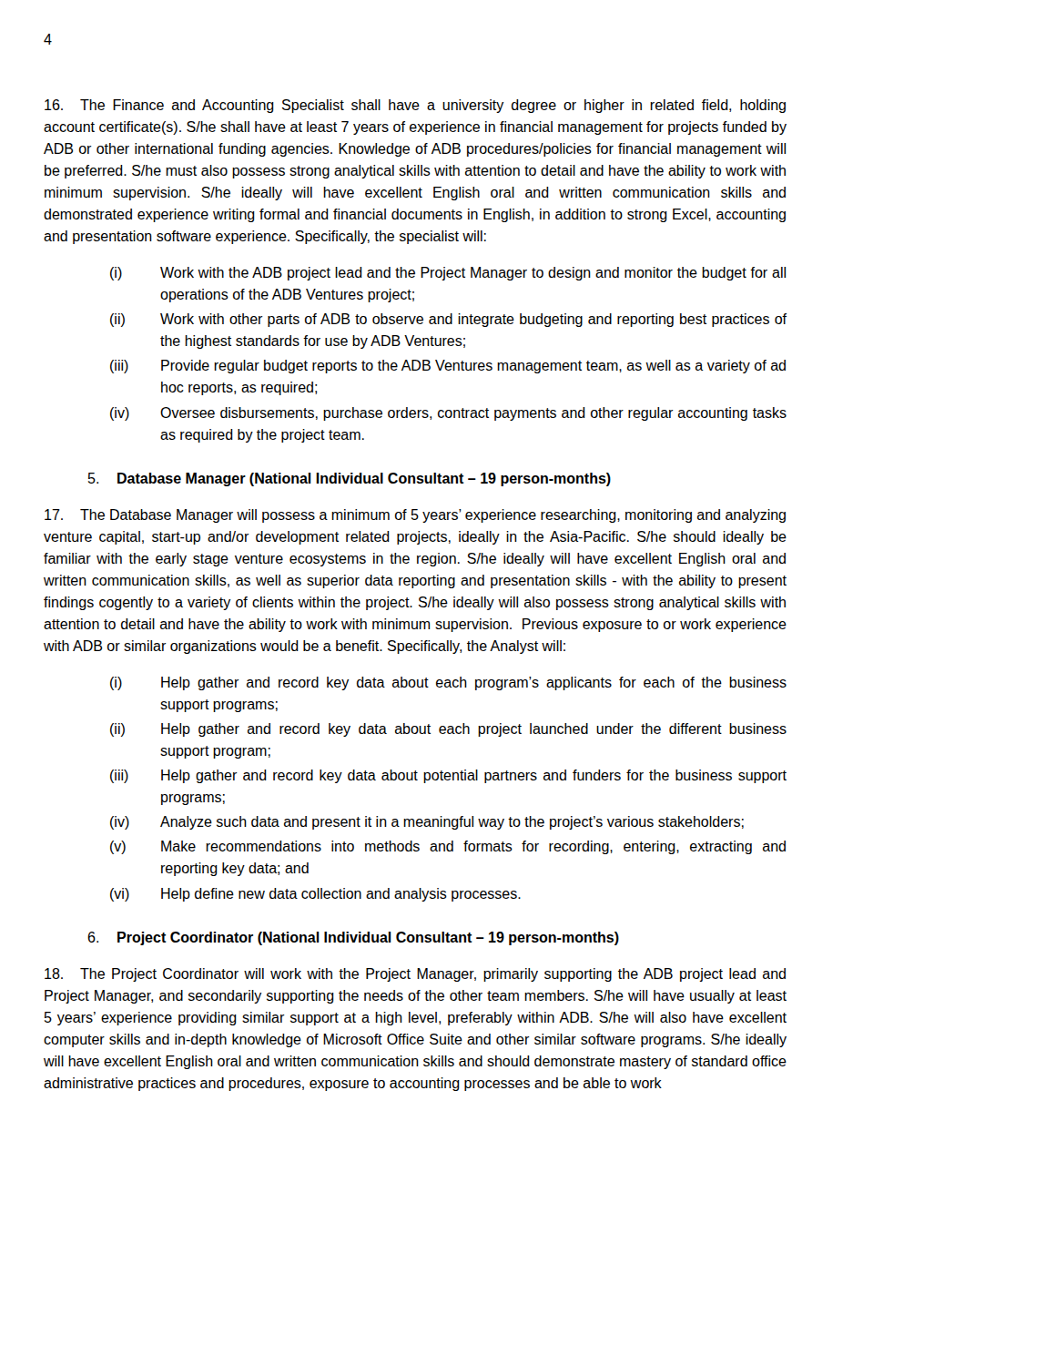4
16. The Finance and Accounting Specialist shall have a university degree or higher in related field, holding account certificate(s). S/he shall have at least 7 years of experience in financial management for projects funded by ADB or other international funding agencies. Knowledge of ADB procedures/policies for financial management will be preferred. S/he must also possess strong analytical skills with attention to detail and have the ability to work with minimum supervision. S/he ideally will have excellent English oral and written communication skills and demonstrated experience writing formal and financial documents in English, in addition to strong Excel, accounting and presentation software experience. Specifically, the specialist will:
(i) Work with the ADB project lead and the Project Manager to design and monitor the budget for all operations of the ADB Ventures project;
(ii) Work with other parts of ADB to observe and integrate budgeting and reporting best practices of the highest standards for use by ADB Ventures;
(iii) Provide regular budget reports to the ADB Ventures management team, as well as a variety of ad hoc reports, as required;
(iv) Oversee disbursements, purchase orders, contract payments and other regular accounting tasks as required by the project team.
5. Database Manager (National Individual Consultant – 19 person-months)
17. The Database Manager will possess a minimum of 5 years’ experience researching, monitoring and analyzing venture capital, start-up and/or development related projects, ideally in the Asia-Pacific. S/he should ideally be familiar with the early stage venture ecosystems in the region. S/he ideally will have excellent English oral and written communication skills, as well as superior data reporting and presentation skills - with the ability to present findings cogently to a variety of clients within the project. S/he ideally will also possess strong analytical skills with attention to detail and have the ability to work with minimum supervision. Previous exposure to or work experience with ADB or similar organizations would be a benefit. Specifically, the Analyst will:
(i) Help gather and record key data about each program’s applicants for each of the business support programs;
(ii) Help gather and record key data about each project launched under the different business support program;
(iii) Help gather and record key data about potential partners and funders for the business support programs;
(iv) Analyze such data and present it in a meaningful way to the project’s various stakeholders;
(v) Make recommendations into methods and formats for recording, entering, extracting and reporting key data; and
(vi) Help define new data collection and analysis processes.
6. Project Coordinator (National Individual Consultant – 19 person-months)
18. The Project Coordinator will work with the Project Manager, primarily supporting the ADB project lead and Project Manager, and secondarily supporting the needs of the other team members. S/he will have usually at least 5 years’ experience providing similar support at a high level, preferably within ADB. S/he will also have excellent computer skills and in-depth knowledge of Microsoft Office Suite and other similar software programs. S/he ideally will have excellent English oral and written communication skills and should demonstrate mastery of standard office administrative practices and procedures, exposure to accounting processes and be able to work